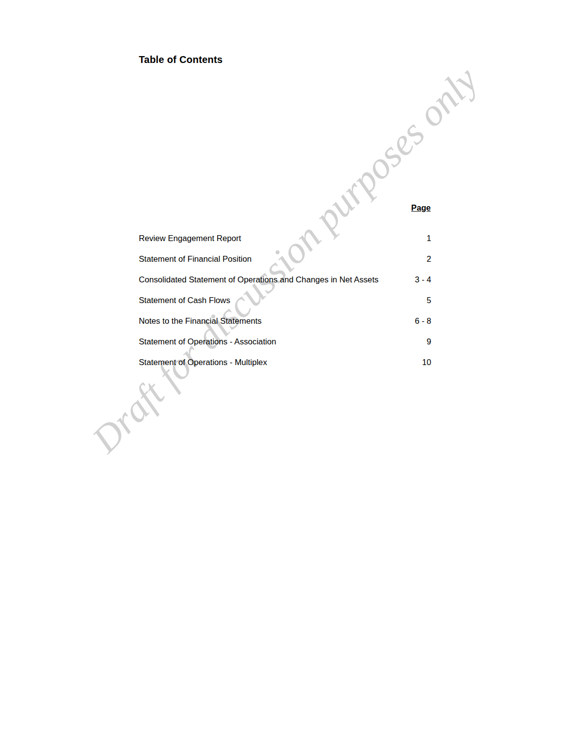Table of Contents
Draft for discussion purposes only
| | Page |
| --- | --- |
| Review Engagement Report | 1 |
| Statement of Financial Position | 2 |
| Consolidated Statement of Operations and Changes in Net Assets | 3 - 4 |
| Statement of Cash Flows | 5 |
| Notes to the Financial Statements | 6 - 8 |
| Statement of Operations - Association | 9 |
| Statement of Operations - Multiplex | 10 |